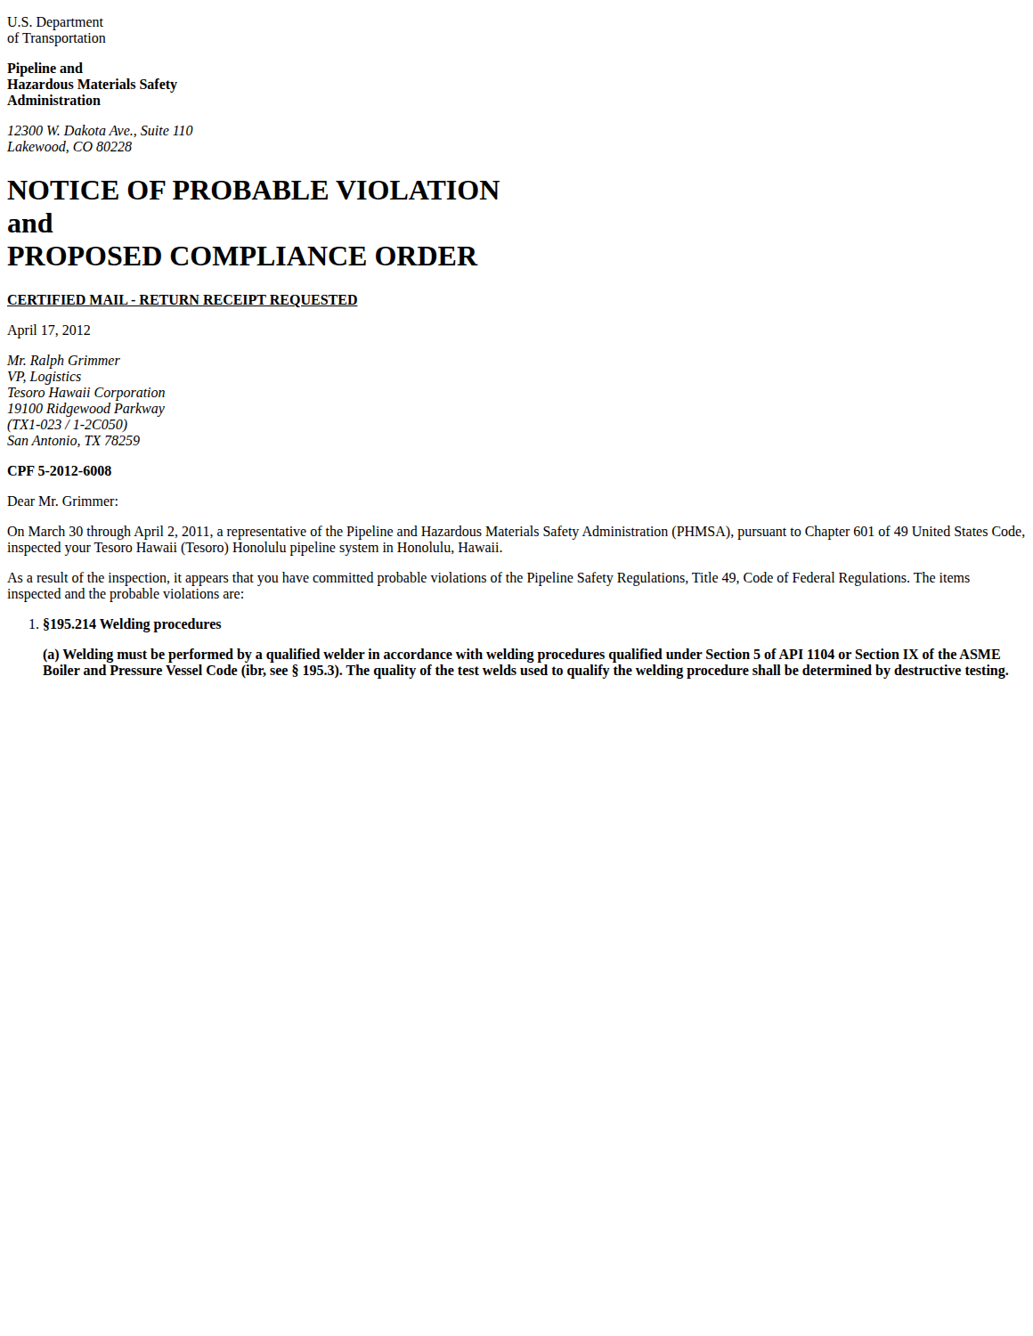U.S. Department
of Transportation
Pipeline and
Hazardous Materials Safety
Administration
12300 W. Dakota Ave., Suite 110
Lakewood, CO 80228
NOTICE OF PROBABLE VIOLATION
and
PROPOSED COMPLIANCE ORDER
CERTIFIED MAIL - RETURN RECEIPT REQUESTED
April 17, 2012
Mr. Ralph Grimmer
VP, Logistics
Tesoro Hawaii Corporation
19100 Ridgewood Parkway
(TX1-023 / 1-2C050)
San Antonio, TX 78259
CPF 5-2012-6008
Dear Mr. Grimmer:
On March 30 through April 2, 2011, a representative of the Pipeline and Hazardous Materials Safety Administration (PHMSA), pursuant to Chapter 601 of 49 United States Code, inspected your Tesoro Hawaii (Tesoro) Honolulu pipeline system in Honolulu, Hawaii.
As a result of the inspection, it appears that you have committed probable violations of the Pipeline Safety Regulations, Title 49, Code of Federal Regulations. The items inspected and the probable violations are:
§195.214 Welding procedures
(a) Welding must be performed by a qualified welder in accordance with welding procedures qualified under Section 5 of API 1104 or Section IX of the ASME Boiler and Pressure Vessel Code (ibr, see § 195.3). The quality of the test welds used to qualify the welding procedure shall be determined by destructive testing.